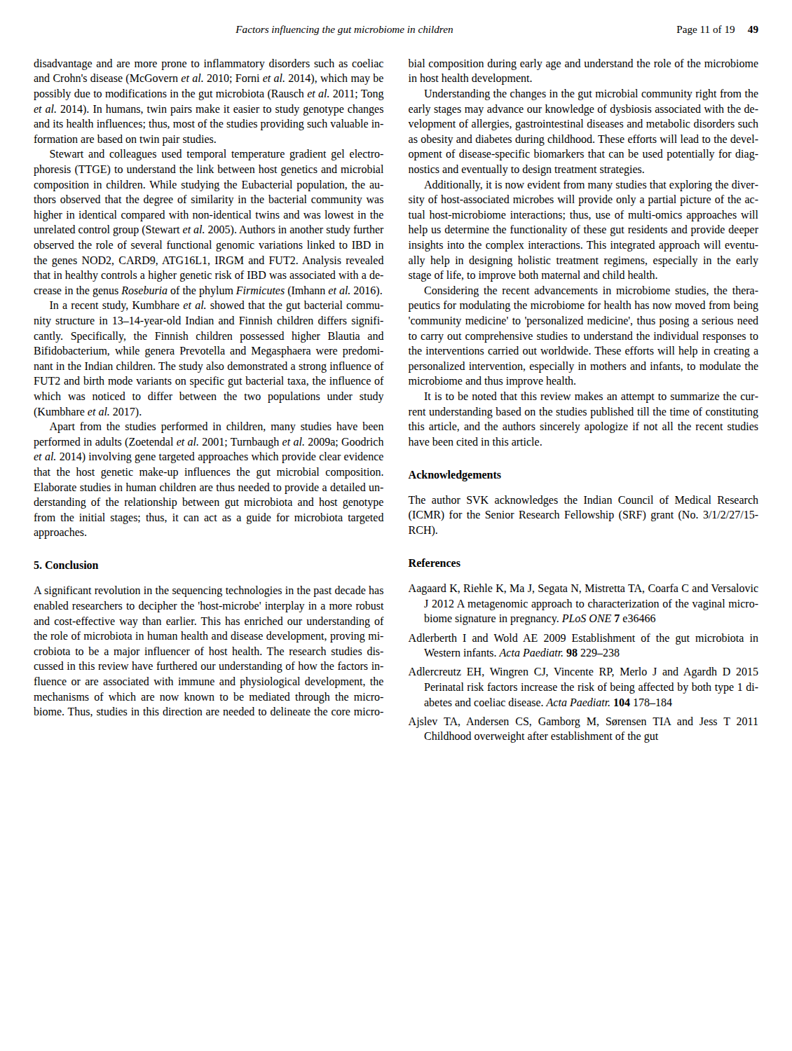Factors influencing the gut microbiome in children
Page 11 of 19
49
disadvantage and are more prone to inflammatory disorders such as coeliac and Crohn's disease (McGovern et al. 2010; Forni et al. 2014), which may be possibly due to modifications in the gut microbiota (Rausch et al. 2011; Tong et al. 2014). In humans, twin pairs make it easier to study genotype changes and its health influences; thus, most of the studies providing such valuable information are based on twin pair studies.
Stewart and colleagues used temporal temperature gradient gel electrophoresis (TTGE) to understand the link between host genetics and microbial composition in children. While studying the Eubacterial population, the authors observed that the degree of similarity in the bacterial community was higher in identical compared with non-identical twins and was lowest in the unrelated control group (Stewart et al. 2005). Authors in another study further observed the role of several functional genomic variations linked to IBD in the genes NOD2, CARD9, ATG16L1, IRGM and FUT2. Analysis revealed that in healthy controls a higher genetic risk of IBD was associated with a decrease in the genus Roseburia of the phylum Firmicutes (Imhann et al. 2016).
In a recent study, Kumbhare et al. showed that the gut bacterial community structure in 13–14-year-old Indian and Finnish children differs significantly. Specifically, the Finnish children possessed higher Blautia and Bifidobacterium, while genera Prevotella and Megasphaera were predominant in the Indian children. The study also demonstrated a strong influence of FUT2 and birth mode variants on specific gut bacterial taxa, the influence of which was noticed to differ between the two populations under study (Kumbhare et al. 2017).
Apart from the studies performed in children, many studies have been performed in adults (Zoetendal et al. 2001; Turnbaugh et al. 2009a; Goodrich et al. 2014) involving gene targeted approaches which provide clear evidence that the host genetic make-up influences the gut microbial composition. Elaborate studies in human children are thus needed to provide a detailed understanding of the relationship between gut microbiota and host genotype from the initial stages; thus, it can act as a guide for microbiota targeted approaches.
5. Conclusion
A significant revolution in the sequencing technologies in the past decade has enabled researchers to decipher the 'host-microbe' interplay in a more robust and cost-effective way than earlier. This has enriched our understanding of the role of microbiota in human health and disease development, proving microbiota to be a major influencer of host health. The research studies discussed in this review have furthered our understanding of how the factors influence or are associated with immune and physiological development, the mechanisms of which are now known to be mediated through the microbiome. Thus, studies in this direction are needed to delineate the core microbial composition during early age and understand the role of the microbiome in host health development.
Understanding the changes in the gut microbial community right from the early stages may advance our knowledge of dysbiosis associated with the development of allergies, gastrointestinal diseases and metabolic disorders such as obesity and diabetes during childhood. These efforts will lead to the development of disease-specific biomarkers that can be used potentially for diagnostics and eventually to design treatment strategies.
Additionally, it is now evident from many studies that exploring the diversity of host-associated microbes will provide only a partial picture of the actual host-microbiome interactions; thus, use of multi-omics approaches will help us determine the functionality of these gut residents and provide deeper insights into the complex interactions. This integrated approach will eventually help in designing holistic treatment regimens, especially in the early stage of life, to improve both maternal and child health.
Considering the recent advancements in microbiome studies, the therapeutics for modulating the microbiome for health has now moved from being 'community medicine' to 'personalized medicine', thus posing a serious need to carry out comprehensive studies to understand the individual responses to the interventions carried out worldwide. These efforts will help in creating a personalized intervention, especially in mothers and infants, to modulate the microbiome and thus improve health.
It is to be noted that this review makes an attempt to summarize the current understanding based on the studies published till the time of constituting this article, and the authors sincerely apologize if not all the recent studies have been cited in this article.
Acknowledgements
The author SVK acknowledges the Indian Council of Medical Research (ICMR) for the Senior Research Fellowship (SRF) grant (No. 3/1/2/27/15-RCH).
References
Aagaard K, Riehle K, Ma J, Segata N, Mistretta TA, Coarfa C and Versalovic J 2012 A metagenomic approach to characterization of the vaginal microbiome signature in pregnancy. PLoS ONE 7 e36466
Adlerberth I and Wold AE 2009 Establishment of the gut microbiota in Western infants. Acta Paediatr. 98 229–238
Adlercreutz EH, Wingren CJ, Vincente RP, Merlo J and Agardh D 2015 Perinatal risk factors increase the risk of being affected by both type 1 diabetes and coeliac disease. Acta Paediatr. 104 178–184
Ajslev TA, Andersen CS, Gamborg M, Sørensen TIA and Jess T 2011 Childhood overweight after establishment of the gut